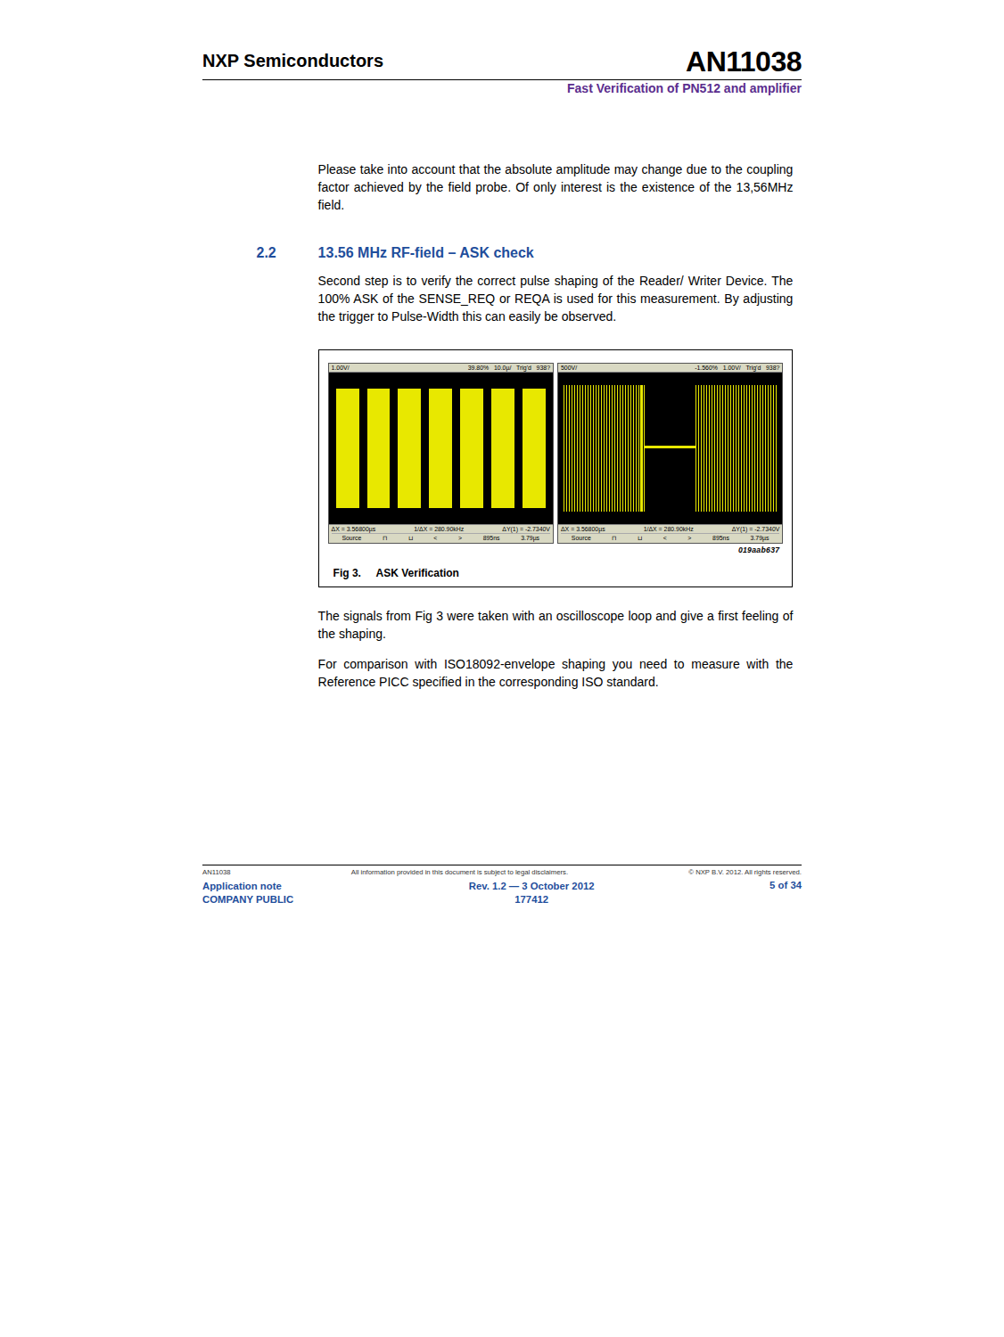NXP Semiconductors
AN11038
Fast Verification of PN512 and amplifier
Please take into account that the absolute amplitude may change due to the coupling factor achieved by the field probe. Of only interest is the existence of the 13,56MHz field.
2.213.56 MHz RF-field – ASK check
Second step is to verify the correct pulse shaping of the Reader/ Writer Device. The 100% ASK of the SENSE_REQ or REQA is used for this measurement. By adjusting the trigger to Pulse-Width this can easily be observed.
1.00V/ 39.80% 10.0µ/ Trig'd 938?
ΔX = 3.56800µs 1/ΔX = 280.90kHz ΔY(1) = -2.7340V
Source ⊓ ⊔ < > 895ns 3.79µs
500V/ -1.560% 1.00V/ Trig'd 938?
ΔX = 3.56800µs 1/ΔX = 280.90kHz ΔY(1) = -2.7340V
Source ⊓ ⊔ < > 895ns 3.79µs
019aab637
Fig 3. ASK Verification
The signals from Fig 3 were taken with an oscilloscope loop and give a first feeling of the shaping.
For comparison with ISO18092-envelope shaping you need to measure with the Reference PICC specified in the corresponding ISO standard.
AN11038 All information provided in this document is subject to legal disclaimers. © NXP B.V. 2012. All rights reserved.
Application note
COMPANY PUBLIC
Rev. 1.2 — 3 October 2012
177412
5 of 34